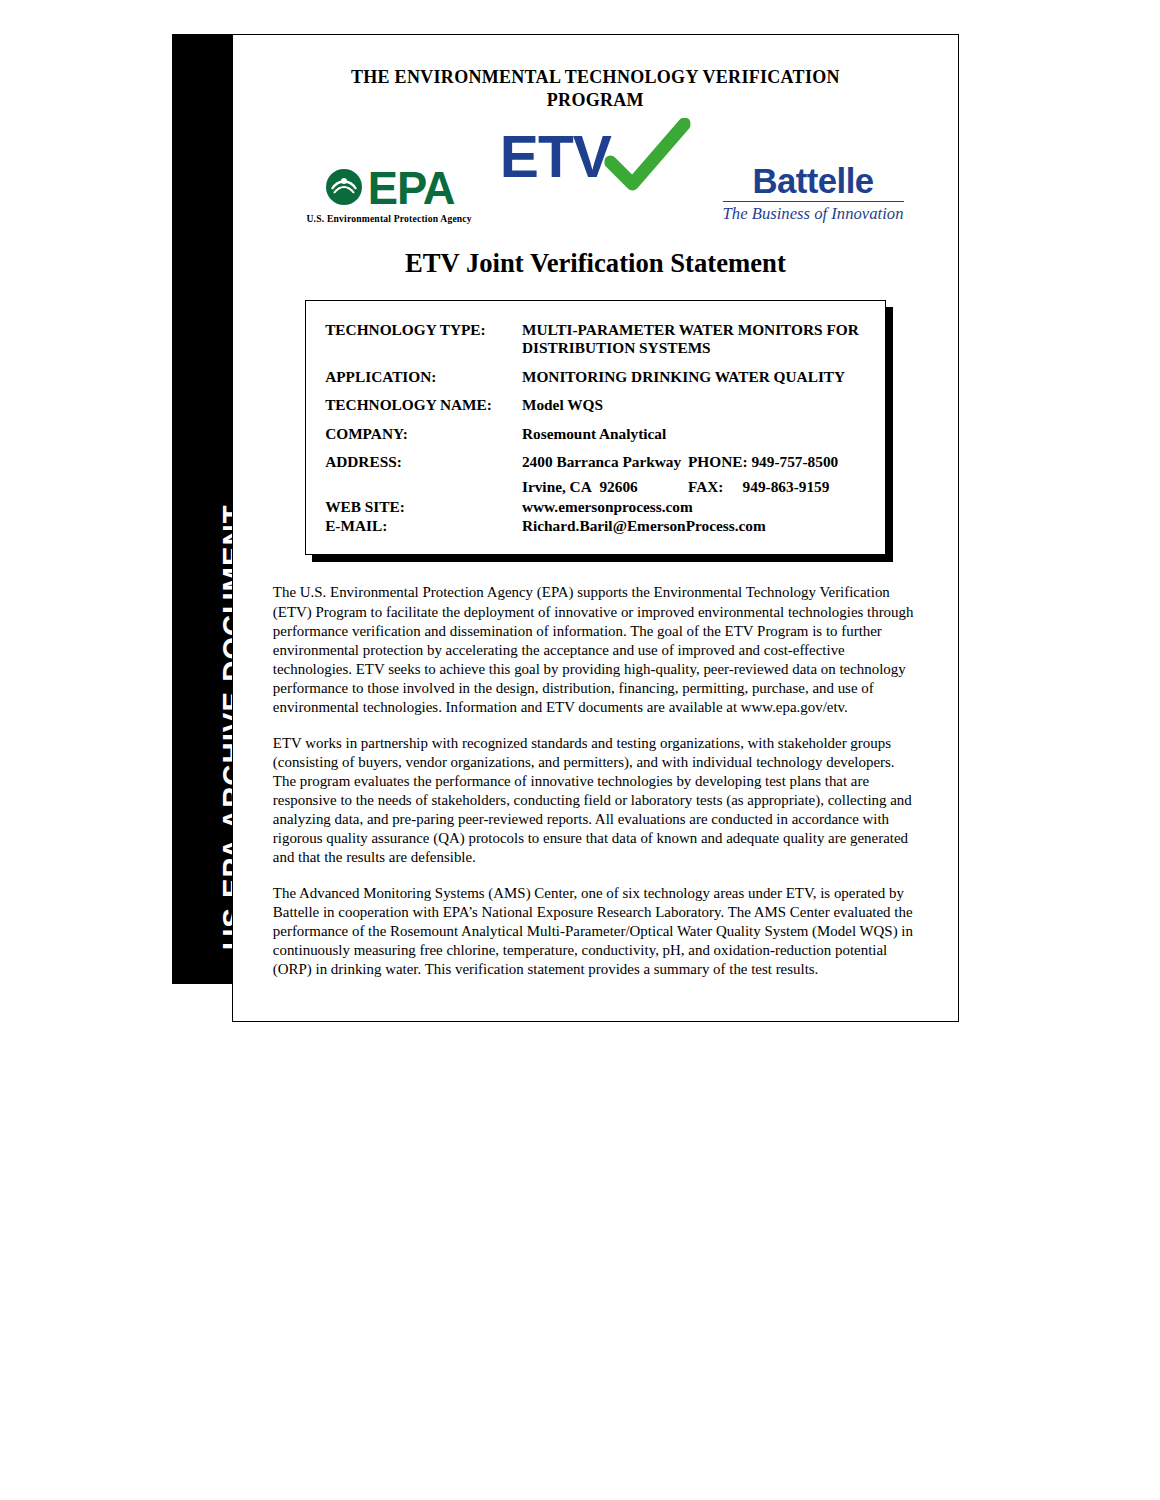US EPA ARCHIVE DOCUMENT
THE ENVIRONMENTAL TECHNOLOGY VERIFICATION
PROGRAM
ETV
EPA
U.S. Environmental Protection Agency
Battelle
The Business of Innovation
ETV Joint Verification Statement
| TECHNOLOGY TYPE: | MULTI-PARAMETER WATER MONITORS FOR DISTRIBUTION SYSTEMS |
| APPLICATION: | MONITORING DRINKING WATER QUALITY |
| TECHNOLOGY NAME: | Model WQS |
| COMPANY: | Rosemount Analytical |
| ADDRESS: | 2400 Barranca Parkway | PHONE: 949-757-8500 |
| | Irvine, CA 92606 | FAX: 949-863-9159 |
| WEB SITE: | www.emersonprocess.com |
| E-MAIL: | Richard.Baril@EmersonProcess.com |
The U.S. Environmental Protection Agency (EPA) supports the Environmental Technology Verification (ETV) Program to facilitate the deployment of innovative or improved environmental technologies through performance verification and dissemination of information. The goal of the ETV Program is to further environmental protection by accelerating the acceptance and use of improved and cost-effective technologies. ETV seeks to achieve this goal by providing high-quality, peer-reviewed data on technology performance to those involved in the design, distribution, financing, permitting, purchase, and use of environmental technologies. Information and ETV documents are available at www.epa.gov/etv.
ETV works in partnership with recognized standards and testing organizations, with stakeholder groups (consisting of buyers, vendor organizations, and permitters), and with individual technology developers. The program evaluates the performance of innovative technologies by developing test plans that are responsive to the needs of stakeholders, conducting field or laboratory tests (as appropriate), collecting and analyzing data, and pre-paring peer-reviewed reports. All evaluations are conducted in accordance with rigorous quality assurance (QA) protocols to ensure that data of known and adequate quality are generated and that the results are defensible.
The Advanced Monitoring Systems (AMS) Center, one of six technology areas under ETV, is operated by Battelle in cooperation with EPA’s National Exposure Research Laboratory. The AMS Center evaluated the performance of the Rosemount Analytical Multi-Parameter/Optical Water Quality System (Model WQS) in continuously measuring free chlorine, temperature, conductivity, pH, and oxidation-reduction potential (ORP) in drinking water. This verification statement provides a summary of the test results.